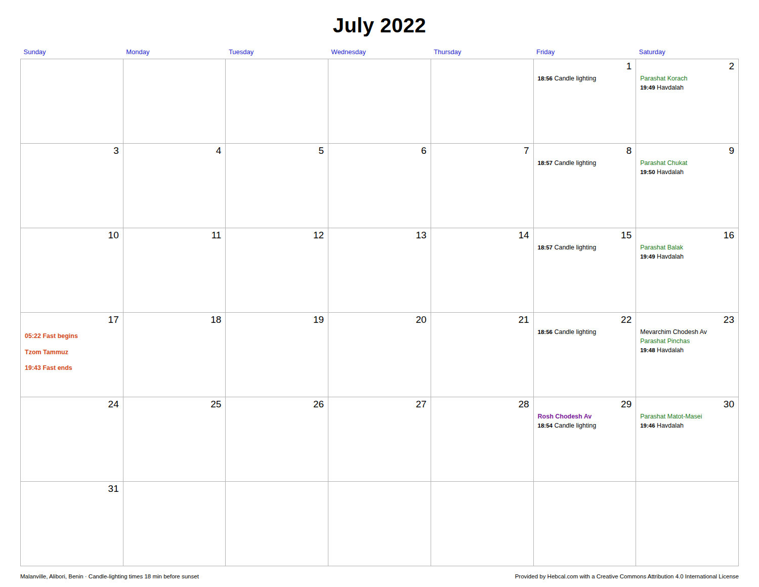July 2022
| Sunday | Monday | Tuesday | Wednesday | Thursday | Friday | Saturday |
| --- | --- | --- | --- | --- | --- | --- |
| | | | | | 1 18:56 Candle lighting | 2 Parashat Korach 19:49 Havdalah |
| 3 | 4 | 5 | 6 | 7 | 8 18:57 Candle lighting | 9 Parashat Chukat 19:50 Havdalah |
| 10 | 11 | 12 | 13 | 14 | 15 18:57 Candle lighting | 16 Parashat Balak 19:49 Havdalah |
| 17 05:22 Fast begins Tzom Tammuz 19:43 Fast ends | 18 | 19 | 20 | 21 | 22 18:56 Candle lighting | 23 Mevarchim Chodesh Av Parashat Pinchas 19:48 Havdalah |
| 24 | 25 | 26 | 27 | 28 | 29 Rosh Chodesh Av 18:54 Candle lighting | 30 Parashat Matot-Masei 19:46 Havdalah |
| 31 | | | | | | |
Malanville, Alibori, Benin · Candle-lighting times 18 min before sunset
Provided by Hebcal.com with a Creative Commons Attribution 4.0 International License